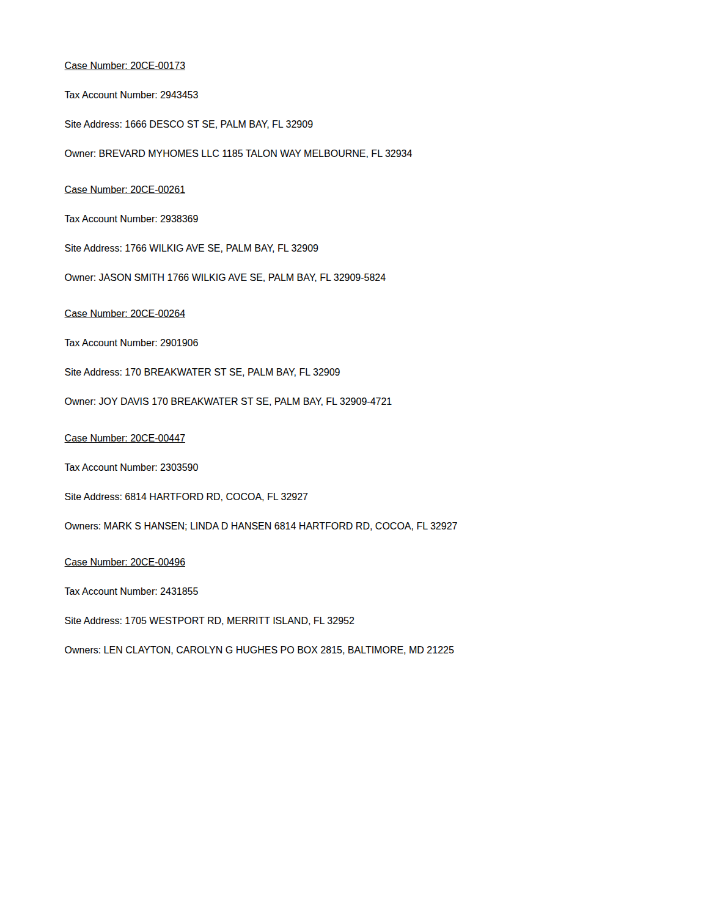Case Number: 20CE-00173
Tax Account Number: 2943453
Site Address: 1666 DESCO ST SE, PALM BAY, FL 32909
Owner: BREVARD MYHOMES LLC 1185 TALON WAY MELBOURNE, FL 32934
Case Number: 20CE-00261
Tax Account Number: 2938369
Site Address: 1766 WILKIG AVE SE, PALM BAY, FL 32909
Owner: JASON SMITH 1766 WILKIG AVE SE, PALM BAY, FL 32909-5824
Case Number: 20CE-00264
Tax Account Number: 2901906
Site Address: 170 BREAKWATER ST SE, PALM BAY, FL 32909
Owner: JOY DAVIS 170 BREAKWATER ST SE, PALM BAY, FL 32909-4721
Case Number: 20CE-00447
Tax Account Number: 2303590
Site Address: 6814 HARTFORD RD, COCOA, FL 32927
Owners: MARK S HANSEN; LINDA D HANSEN 6814 HARTFORD RD, COCOA, FL 32927
Case Number: 20CE-00496
Tax Account Number: 2431855
Site Address: 1705 WESTPORT RD, MERRITT ISLAND, FL 32952
Owners: LEN CLAYTON, CAROLYN G HUGHES PO BOX 2815, BALTIMORE, MD 21225